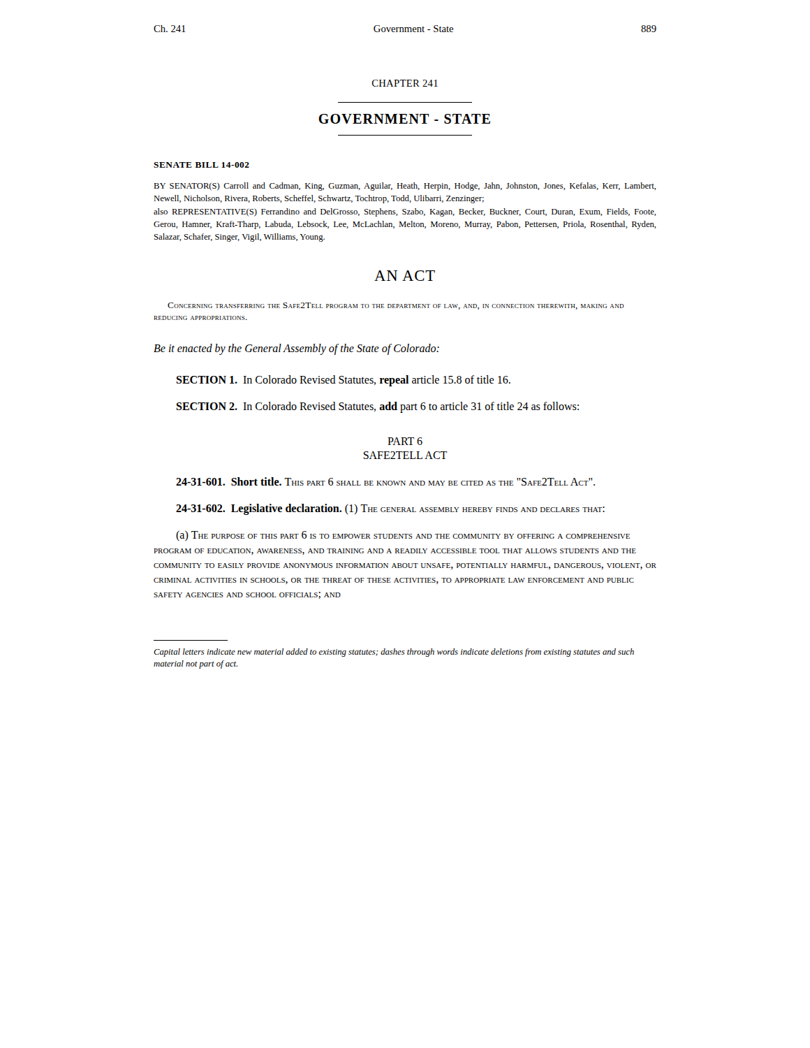Ch. 241 Government - State 889
CHAPTER 241
GOVERNMENT - STATE
SENATE BILL 14-002
BY SENATOR(S) Carroll and Cadman, King, Guzman, Aguilar, Heath, Herpin, Hodge, Jahn, Johnston, Jones, Kefalas, Kerr, Lambert, Newell, Nicholson, Rivera, Roberts, Scheffel, Schwartz, Tochtrop, Todd, Ulibarri, Zenzinger;
also REPRESENTATIVE(S) Ferrandino and DelGrosso, Stephens, Szabo, Kagan, Becker, Buckner, Court, Duran, Exum, Fields, Foote, Gerou, Hamner, Kraft-Tharp, Labuda, Lebsock, Lee, McLachlan, Melton, Moreno, Murray, Pabon, Pettersen, Priola, Rosenthal, Ryden, Salazar, Schafer, Singer, Vigil, Williams, Young.
AN ACT
Concerning transferring the Safe2Tell program to the department of law, and, in connection therewith, making and reducing appropriations.
Be it enacted by the General Assembly of the State of Colorado:
SECTION 1. In Colorado Revised Statutes, repeal article 15.8 of title 16.
SECTION 2. In Colorado Revised Statutes, add part 6 to article 31 of title 24 as follows:
PART 6 SAFE2TELL ACT
24-31-601. Short title. This part 6 shall be known and may be cited as the "Safe2Tell Act".
24-31-602. Legislative declaration. (1) The general assembly hereby finds and declares that:
(a) The purpose of this part 6 is to empower students and the community by offering a comprehensive program of education, awareness, and training and a readily accessible tool that allows students and the community to easily provide anonymous information about unsafe, potentially harmful, dangerous, violent, or criminal activities in schools, or the threat of these activities, to appropriate law enforcement and public safety agencies and school officials; and
Capital letters indicate new material added to existing statutes; dashes through words indicate deletions from existing statutes and such material not part of act.